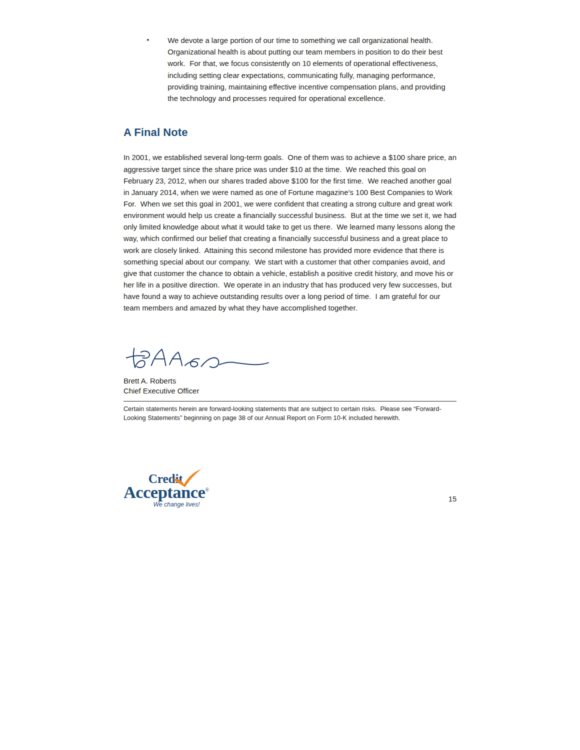We devote a large portion of our time to something we call organizational health. Organizational health is about putting our team members in position to do their best work. For that, we focus consistently on 10 elements of operational effectiveness, including setting clear expectations, communicating fully, managing performance, providing training, maintaining effective incentive compensation plans, and providing the technology and processes required for operational excellence.
A Final Note
In 2001, we established several long-term goals. One of them was to achieve a $100 share price, an aggressive target since the share price was under $10 at the time. We reached this goal on February 23, 2012, when our shares traded above $100 for the first time. We reached another goal in January 2014, when we were named as one of Fortune magazine’s 100 Best Companies to Work For. When we set this goal in 2001, we were confident that creating a strong culture and great work environment would help us create a financially successful business. But at the time we set it, we had only limited knowledge about what it would take to get us there. We learned many lessons along the way, which confirmed our belief that creating a financially successful business and a great place to work are closely linked. Attaining this second milestone has provided more evidence that there is something special about our company. We start with a customer that other companies avoid, and give that customer the chance to obtain a vehicle, establish a positive credit history, and move his or her life in a positive direction. We operate in an industry that has produced very few successes, but have found a way to achieve outstanding results over a long period of time. I am grateful for our team members and amazed by what they have accomplished together.
Brett A. Roberts
Chief Executive Officer
Certain statements herein are forward-looking statements that are subject to certain risks. Please see “Forward-Looking Statements” beginning on page 38 of our Annual Report on Form 10-K included herewith.
Credit Acceptance® We change lives!
15